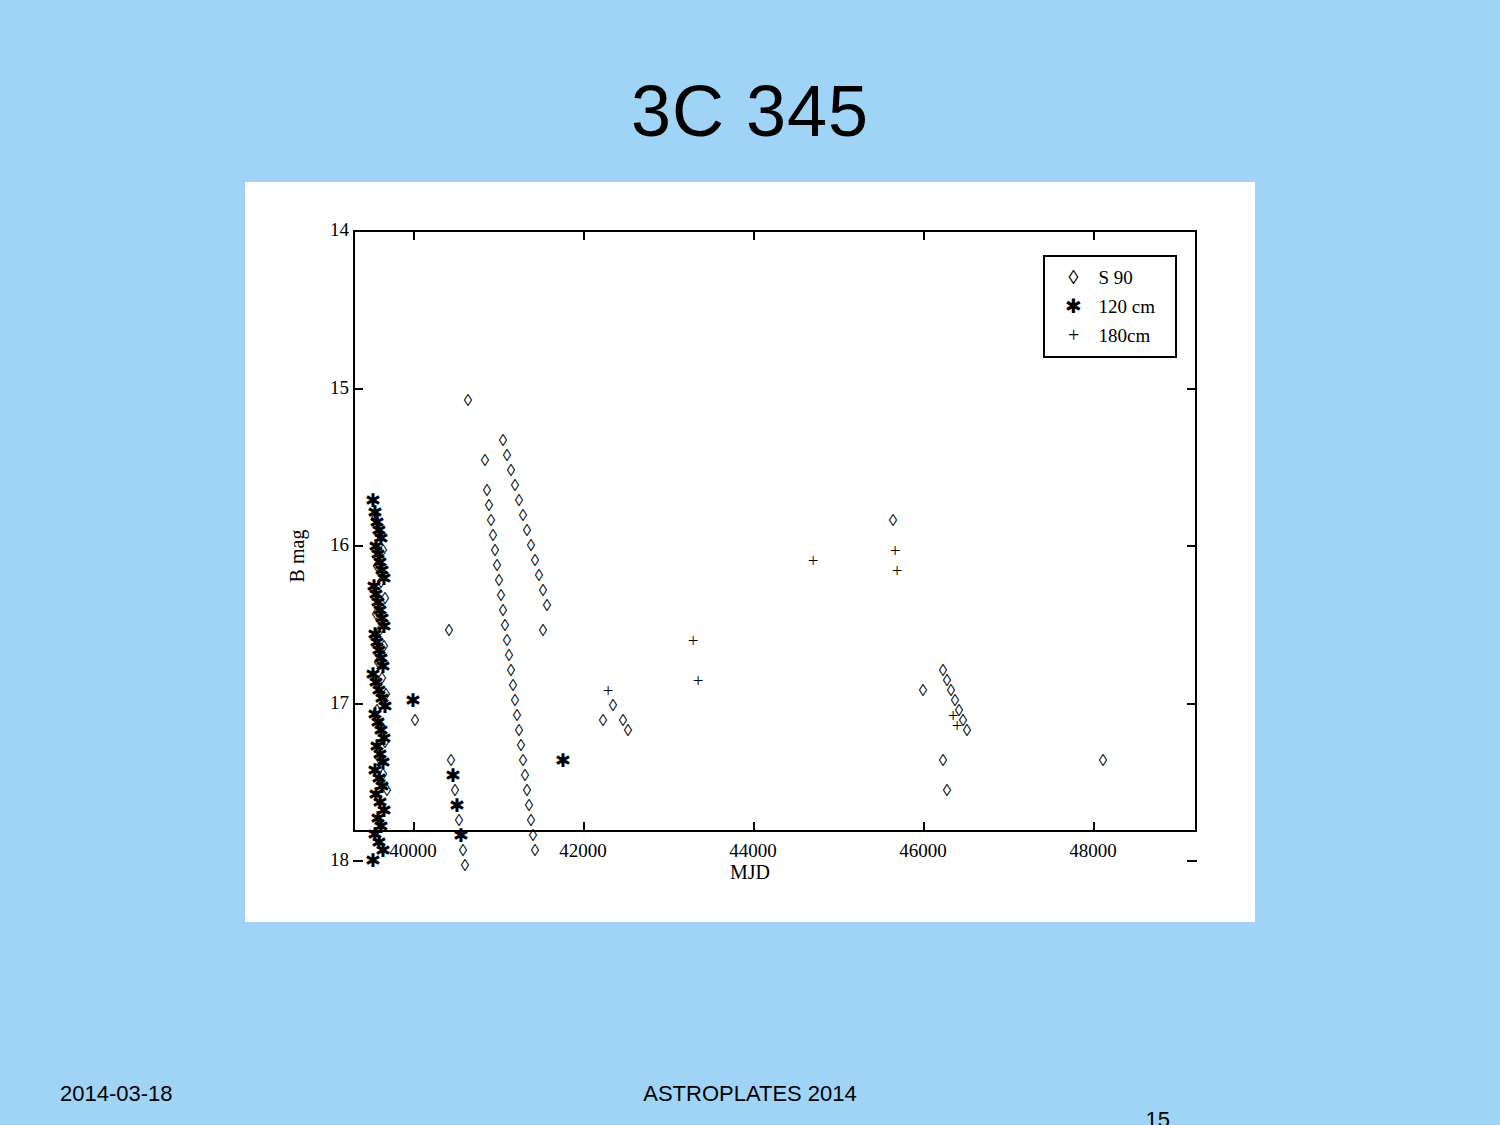3C 345
B mag
MJD
14
15
16
17
18
40000
42000
44000
46000
48000
| ◊ | S 90 |
| ✱ | 120 cm |
| + | 180cm |
✱
✱
✱
✱
✱
✱
✱
✱
✱
✱
✱
✱
✱
✱
✱
✱
✱
✱
✱
✱
✱
✱
✱
✱
✱
✱
✱
✱
✱
✱
✱
✱
✱
✱
✱
✱
✱
✱
✱
✱
✱
✱
✱
✱
◊
◊
◊
◊
◊
◊
◊
◊
◊
◊
◊
◊
◊
◊
◊
◊
◊
◊
✱
✱
◊
◊
◊
✱
◊
✱
◊
✱
◊
◊
◊
◊
◊
◊
◊
◊
◊
◊
◊
◊
◊
◊
◊
◊
◊
◊
◊
◊
◊
◊
◊
◊
◊
◊
◊
◊
◊
◊
◊
◊
◊
◊
◊
◊
◊
◊
◊
◊
◊
◊
✱
◊
+
◊
◊
◊
+
+
+
◊
+
+
◊
◊
◊
◊
◊
◊
◊
◊
+
+
◊
◊
◊
2014-03-18
ASTROPLATES 2014
15